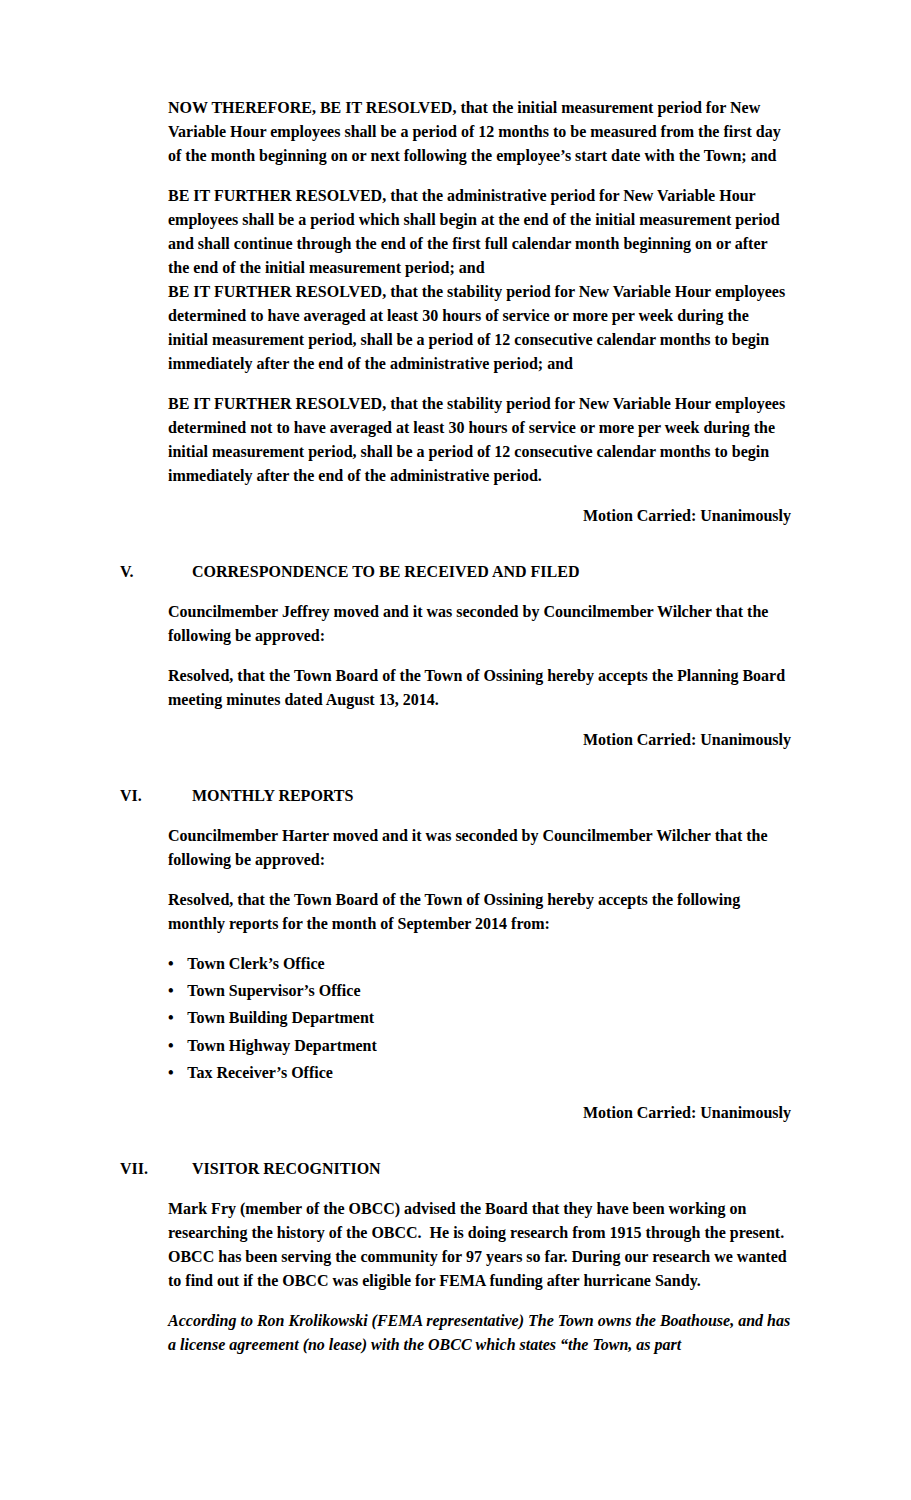NOW THEREFORE, BE IT RESOLVED, that the initial measurement period for New Variable Hour employees shall be a period of 12 months to be measured from the first day of the month beginning on or next following the employee’s start date with the Town; and
BE IT FURTHER RESOLVED, that the administrative period for New Variable Hour employees shall be a period which shall begin at the end of the initial measurement period and shall continue through the end of the first full calendar month beginning on or after the end of the initial measurement period; and
BE IT FURTHER RESOLVED, that the stability period for New Variable Hour employees determined to have averaged at least 30 hours of service or more per week during the initial measurement period, shall be a period of 12 consecutive calendar months to begin immediately after the end of the administrative period; and
BE IT FURTHER RESOLVED, that the stability period for New Variable Hour employees determined not to have averaged at least 30 hours of service or more per week during the initial measurement period, shall be a period of 12 consecutive calendar months to begin immediately after the end of the administrative period.
Motion Carried: Unanimously
V. CORRESPONDENCE TO BE RECEIVED AND FILED
Councilmember Jeffrey moved and it was seconded by Councilmember Wilcher that the following be approved:
Resolved, that the Town Board of the Town of Ossining hereby accepts the Planning Board meeting minutes dated August 13, 2014.
Motion Carried: Unanimously
VI. MONTHLY REPORTS
Councilmember Harter moved and it was seconded by Councilmember Wilcher that the following be approved:
Resolved, that the Town Board of the Town of Ossining hereby accepts the following monthly reports for the month of September 2014 from:
Town Clerk’s Office
Town Supervisor’s Office
Town Building Department
Town Highway Department
Tax Receiver’s Office
Motion Carried: Unanimously
VII. VISITOR RECOGNITION
Mark Fry (member of the OBCC) advised the Board that they have been working on researching the history of the OBCC. He is doing research from 1915 through the present. OBCC has been serving the community for 97 years so far. During our research we wanted to find out if the OBCC was eligible for FEMA funding after hurricane Sandy.
According to Ron Krolikowski (FEMA representative) The Town owns the Boathouse, and has a license agreement (no lease) with the OBCC which states “the Town, as part